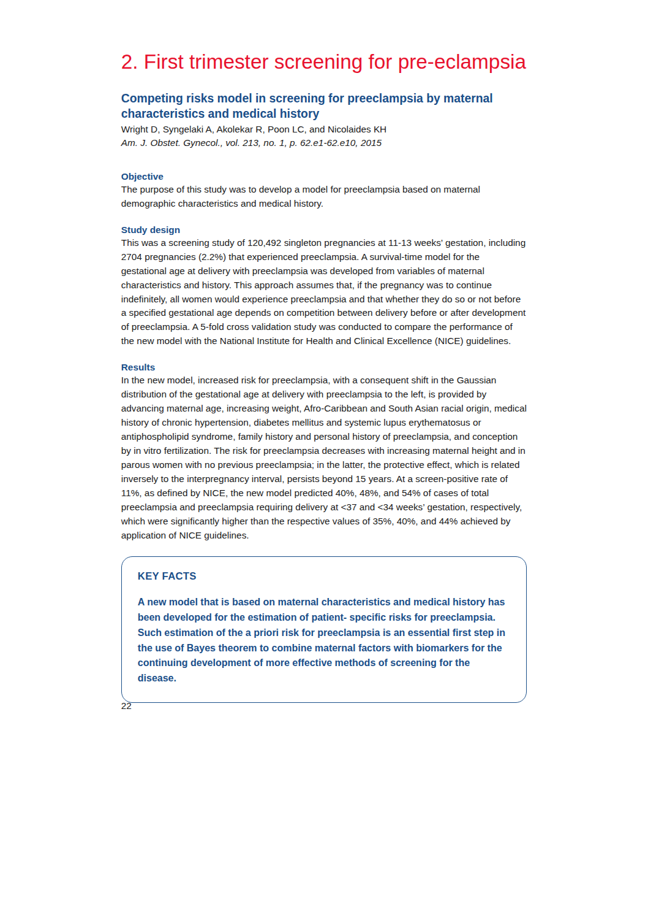2. First trimester screening for pre-eclampsia
Competing risks model in screening for preeclampsia by maternal characteristics and medical history
Wright D, Syngelaki A, Akolekar R, Poon LC, and Nicolaides KH
Am. J. Obstet. Gynecol., vol. 213, no. 1, p. 62.e1-62.e10, 2015
Objective
The purpose of this study was to develop a model for preeclampsia based on maternal demographic characteristics and medical history.
Study design
This was a screening study of 120,492 singleton pregnancies at 11-13 weeks’ gestation, including 2704 pregnancies (2.2%) that experienced preeclampsia. A survival-time model for the gestational age at delivery with preeclampsia was developed from variables of maternal characteristics and history. This approach assumes that, if the pregnancy was to continue indefinitely, all women would experience preeclampsia and that whether they do so or not before a specified gestational age depends on competition between delivery before or after development of preeclampsia. A 5-fold cross validation study was conducted to compare the performance of the new model with the National Institute for Health and Clinical Excellence (NICE) guidelines.
Results
In the new model, increased risk for preeclampsia, with a consequent shift in the Gaussian distribution of the gestational age at delivery with preeclampsia to the left, is provided by advancing maternal age, increasing weight, Afro-Caribbean and South Asian racial origin, medical history of chronic hypertension, diabetes mellitus and systemic lupus erythematosus or antiphospholipid syndrome, family history and personal history of preeclampsia, and conception by in vitro fertilization. The risk for preeclampsia decreases with increasing maternal height and in parous women with no previous preeclampsia; in the latter, the protective effect, which is related inversely to the interpregnancy interval, persists beyond 15 years. At a screen-positive rate of 11%, as defined by NICE, the new model predicted 40%, 48%, and 54% of cases of total preeclampsia and preeclampsia requiring delivery at <37 and <34 weeks’ gestation, respectively, which were significantly higher than the respective values of 35%, 40%, and 44% achieved by application of NICE guidelines.
KEY FACTS
A new model that is based on maternal characteristics and medical history has been developed for the estimation of patient- specific risks for preeclampsia. Such estimation of the a priori risk for preeclampsia is an essential first step in the use of Bayes theorem to combine maternal factors with biomarkers for the continuing development of more effective methods of screening for the disease.
22